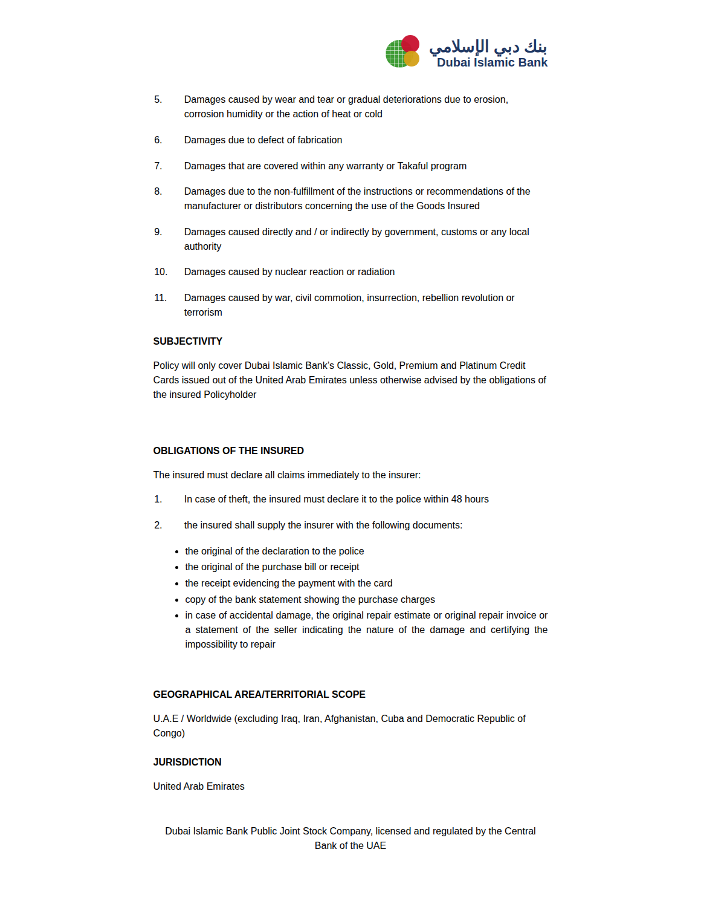بنك دبي الإسلامي
Dubai Islamic Bank
5. Damages caused by wear and tear or gradual deteriorations due to erosion, corrosion humidity or the action of heat or cold
6. Damages due to defect of fabrication
7. Damages that are covered within any warranty or Takaful program
8. Damages due to the non-fulfillment of the instructions or recommendations of the manufacturer or distributors concerning the use of the Goods Insured
9. Damages caused directly and / or indirectly by government, customs or any local authority
10. Damages caused by nuclear reaction or radiation
11. Damages caused by war, civil commotion, insurrection, rebellion revolution or terrorism
SUBJECTIVITY
Policy will only cover Dubai Islamic Bank’s Classic, Gold, Premium and Platinum Credit Cards issued out of the United Arab Emirates unless otherwise advised by the obligations of the insured Policyholder
OBLIGATIONS OF THE INSURED
The insured must declare all claims immediately to the insurer:
1. In case of theft, the insured must declare it to the police within 48 hours
2. the insured shall supply the insurer with the following documents:
the original of the declaration to the police
the original of the purchase bill or receipt
the receipt evidencing the payment with the card
copy of the bank statement showing the purchase charges
in case of accidental damage, the original repair estimate or original repair invoice or a statement of the seller indicating the nature of the damage and certifying the impossibility to repair
GEOGRAPHICAL AREA/TERRITORIAL SCOPE
U.A.E / Worldwide (excluding Iraq, Iran, Afghanistan, Cuba and Democratic Republic of Congo)
JURISDICTION
United Arab Emirates
Dubai Islamic Bank Public Joint Stock Company, licensed and regulated by the Central Bank of the UAE